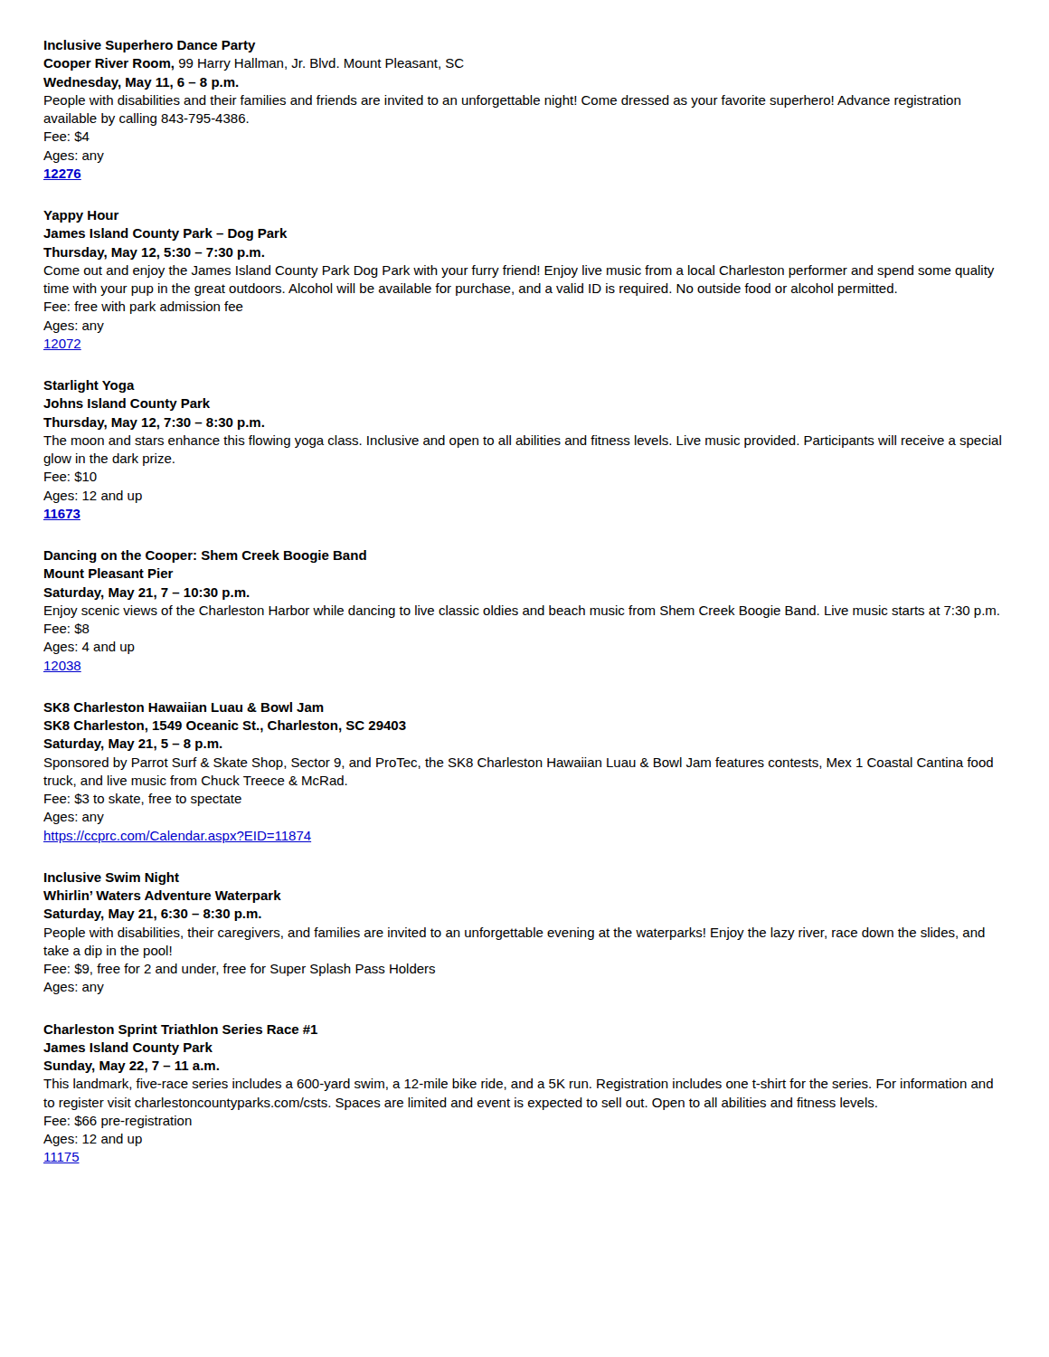Inclusive Superhero Dance Party
Cooper River Room, 99 Harry Hallman, Jr. Blvd. Mount Pleasant, SC
Wednesday, May 11, 6 – 8 p.m.
People with disabilities and their families and friends are invited to an unforgettable night! Come dressed as your favorite superhero! Advance registration available by calling 843-795-4386.
Fee: $4
Ages: any
12276
Yappy Hour
James Island County Park – Dog Park
Thursday, May 12, 5:30 – 7:30 p.m.
Come out and enjoy the James Island County Park Dog Park with your furry friend! Enjoy live music from a local Charleston performer and spend some quality time with your pup in the great outdoors. Alcohol will be available for purchase, and a valid ID is required. No outside food or alcohol permitted.
Fee: free with park admission fee
Ages: any
12072
Starlight Yoga
Johns Island County Park
Thursday, May 12, 7:30 – 8:30 p.m.
The moon and stars enhance this flowing yoga class. Inclusive and open to all abilities and fitness levels. Live music provided. Participants will receive a special glow in the dark prize.
Fee: $10
Ages: 12 and up
11673
Dancing on the Cooper: Shem Creek Boogie Band
Mount Pleasant Pier
Saturday, May 21, 7 – 10:30 p.m.
Enjoy scenic views of the Charleston Harbor while dancing to live classic oldies and beach music from Shem Creek Boogie Band. Live music starts at 7:30 p.m.
Fee: $8
Ages: 4 and up
12038
SK8 Charleston Hawaiian Luau & Bowl Jam
SK8 Charleston, 1549 Oceanic St., Charleston, SC 29403
Saturday, May 21, 5 – 8 p.m.
Sponsored by Parrot Surf & Skate Shop, Sector 9, and ProTec, the SK8 Charleston Hawaiian Luau & Bowl Jam features contests, Mex 1 Coastal Cantina food truck, and live music from Chuck Treece & McRad.
Fee: $3 to skate, free to spectate
Ages: any
https://ccprc.com/Calendar.aspx?EID=11874
Inclusive Swim Night
Whirlin’ Waters Adventure Waterpark
Saturday, May 21, 6:30 – 8:30 p.m.
People with disabilities, their caregivers, and families are invited to an unforgettable evening at the waterparks! Enjoy the lazy river, race down the slides, and take a dip in the pool!
Fee: $9, free for 2 and under, free for Super Splash Pass Holders
Ages: any
Charleston Sprint Triathlon Series Race #1
James Island County Park
Sunday, May 22, 7 – 11 a.m.
This landmark, five-race series includes a 600-yard swim, a 12-mile bike ride, and a 5K run. Registration includes one t-shirt for the series. For information and to register visit charlestoncountyparks.com/csts. Spaces are limited and event is expected to sell out. Open to all abilities and fitness levels.
Fee: $66 pre-registration
Ages: 12 and up
11175